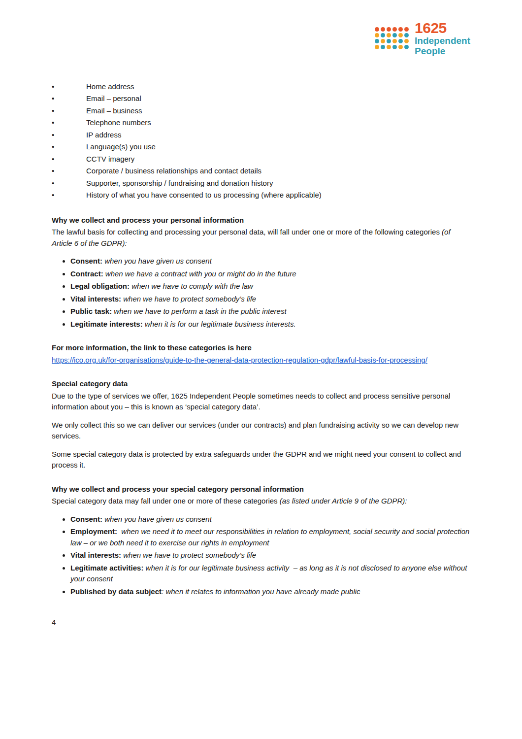1625
Independent
People
•Home address
•Email – personal
•Email – business
•Telephone numbers
•IP address
•Language(s) you use
•CCTV imagery
•Corporate / business relationships and contact details
•Supporter, sponsorship / fundraising and donation history
•History of what you have consented to us processing (where applicable)
Why we collect and process your personal information
The lawful basis for collecting and processing your personal data, will fall under one or more of the following categories (of Article 6 of the GDPR):
Consent: when you have given us consent
Contract: when we have a contract with you or might do in the future
Legal obligation: when we have to comply with the law
Vital interests: when we have to protect somebody’s life
Public task: when we have to perform a task in the public interest
Legitimate interests: when it is for our legitimate business interests.
For more information, the link to these categories is here
https://ico.org.uk/for-organisations/guide-to-the-general-data-protection-regulation-gdpr/lawful-basis-for-processing/
Special category data
Due to the type of services we offer, 1625 Independent People sometimes needs to collect and process sensitive personal information about you – this is known as ‘special category data’.
We only collect this so we can deliver our services (under our contracts) and plan fundraising activity so we can develop new services.
Some special category data is protected by extra safeguards under the GDPR and we might need your consent to collect and process it.
Why we collect and process your special category personal information
Special category data may fall under one or more of these categories (as listed under Article 9 of the GDPR):
Consent: when you have given us consent
Employment: when we need it to meet our responsibilities in relation to employment, social security and social protection law – or we both need it to exercise our rights in employment
Vital interests: when we have to protect somebody’s life
Legitimate activities: when it is for our legitimate business activity – as long as it is not disclosed to anyone else without your consent
Published by data subject: when it relates to information you have already made public
4